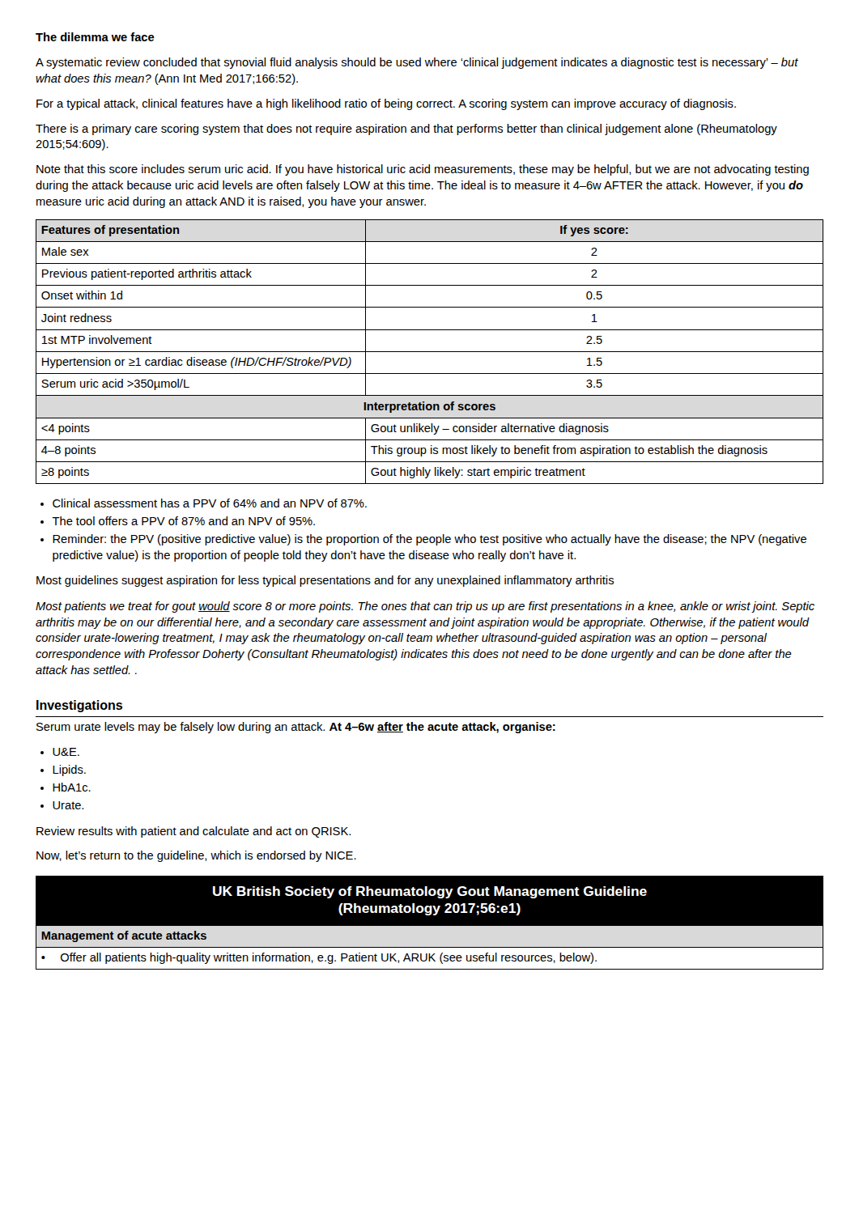The dilemma we face
A systematic review concluded that synovial fluid analysis should be used where ‘clinical judgement indicates a diagnostic test is necessary’ – but what does this mean? (Ann Int Med 2017;166:52).
For a typical attack, clinical features have a high likelihood ratio of being correct. A scoring system can improve accuracy of diagnosis.
There is a primary care scoring system that does not require aspiration and that performs better than clinical judgement alone (Rheumatology 2015;54:609).
Note that this score includes serum uric acid. If you have historical uric acid measurements, these may be helpful, but we are not advocating testing during the attack because uric acid levels are often falsely LOW at this time. The ideal is to measure it 4–6w AFTER the attack. However, if you do measure uric acid during an attack AND it is raised, you have your answer.
| Features of presentation | If yes score: |
| --- | --- |
| Male sex | 2 |
| Previous patient-reported arthritis attack | 2 |
| Onset within 1d | 0.5 |
| Joint redness | 1 |
| 1st MTP involvement | 2.5 |
| Hypertension or ≥1 cardiac disease (IHD/CHF/Stroke/PVD) | 1.5 |
| Serum uric acid >350µmol/L | 3.5 |
| Interpretation of scores |
| <4 points | Gout unlikely – consider alternative diagnosis |
| 4–8 points | This group is most likely to benefit from aspiration to establish the diagnosis |
| ≥8 points | Gout highly likely: start empiric treatment |
Clinical assessment has a PPV of 64% and an NPV of 87%.
The tool offers a PPV of 87% and an NPV of 95%.
Reminder: the PPV (positive predictive value) is the proportion of the people who test positive who actually have the disease; the NPV (negative predictive value) is the proportion of people told they don’t have the disease who really don’t have it.
Most guidelines suggest aspiration for less typical presentations and for any unexplained inflammatory arthritis
Most patients we treat for gout would score 8 or more points. The ones that can trip us up are first presentations in a knee, ankle or wrist joint. Septic arthritis may be on our differential here, and a secondary care assessment and joint aspiration would be appropriate. Otherwise, if the patient would consider urate-lowering treatment, I may ask the rheumatology on-call team whether ultrasound-guided aspiration was an option – personal correspondence with Professor Doherty (Consultant Rheumatologist) indicates this does not need to be done urgently and can be done after the attack has settled. .
Investigations
Serum urate levels may be falsely low during an attack. At 4–6w after the acute attack, organise:
U&E.
Lipids.
HbA1c.
Urate.
Review results with patient and calculate and act on QRISK.
Now, let’s return to the guideline, which is endorsed by NICE.
UK British Society of Rheumatology Gout Management Guideline
(Rheumatology 2017;56:e1)
| Management of acute attacks |
| • Offer all patients high-quality written information, e.g. Patient UK, ARUK (see useful resources, below). |